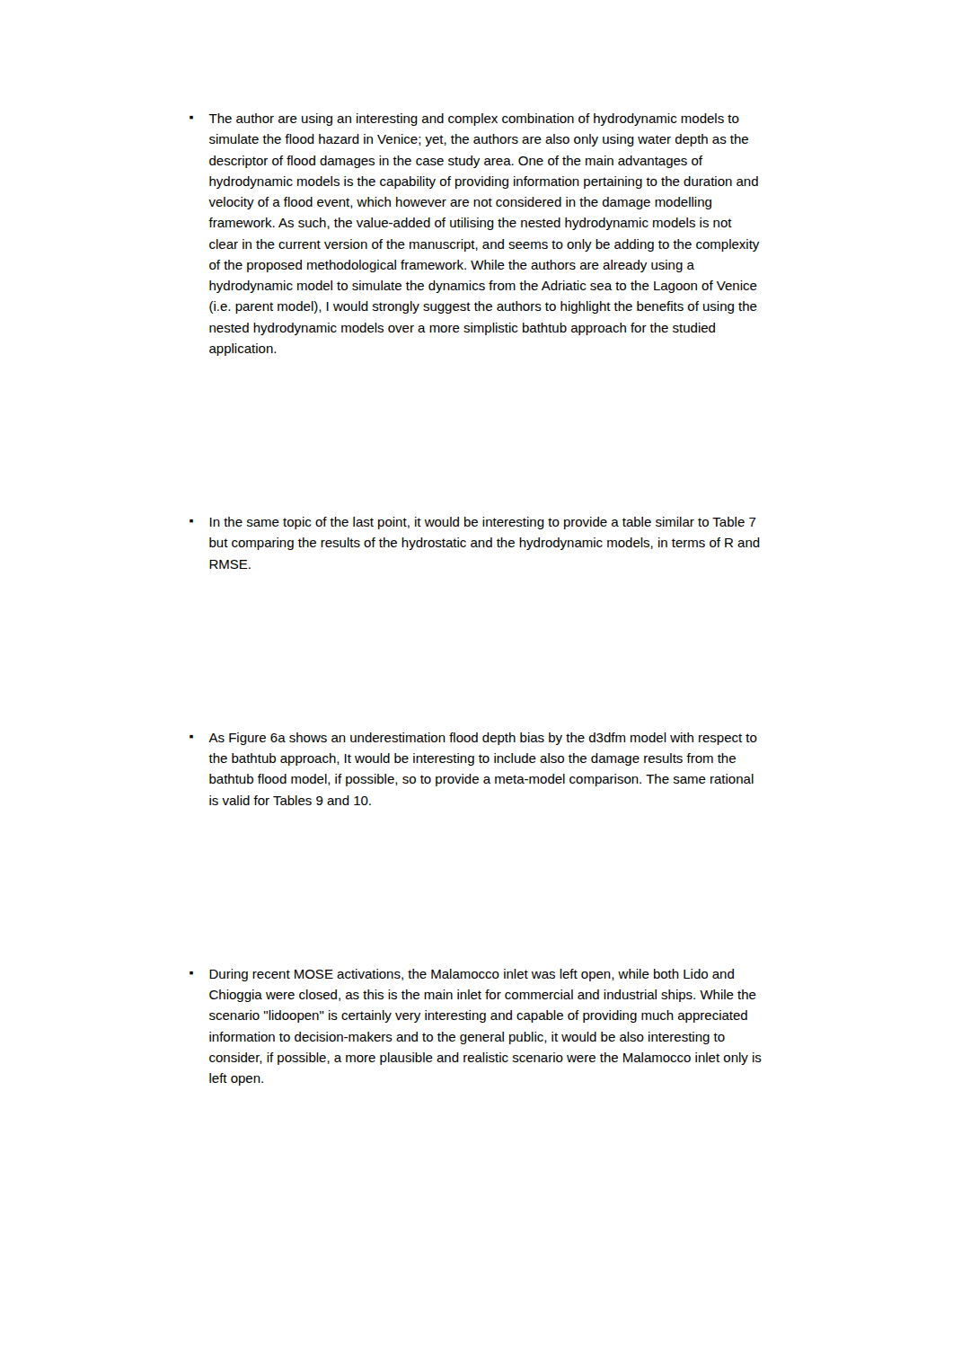The author are using an interesting and complex combination of hydrodynamic models to simulate the flood hazard in Venice; yet, the authors are also only using water depth as the descriptor of flood damages in the case study area. One of the main advantages of hydrodynamic models is the capability of providing information pertaining to the duration and velocity of a flood event, which however are not considered in the damage modelling framework. As such, the value-added of utilising the nested hydrodynamic models is not clear in the current version of the manuscript, and seems to only be adding to the complexity of the proposed methodological framework. While the authors are already using a hydrodynamic model to simulate the dynamics from the Adriatic sea to the Lagoon of Venice (i.e. parent model), I would strongly suggest the authors to highlight the benefits of using the nested hydrodynamic models over a more simplistic bathtub approach for the studied application.
In the same topic of the last point, it would be interesting to provide a table similar to Table 7 but comparing the results of the hydrostatic and the hydrodynamic models, in terms of R and RMSE.
As Figure 6a shows an underestimation flood depth bias by the d3dfm model with respect to the bathtub approach, It would be interesting to include also the damage results from the bathtub flood model, if possible, so to provide a meta-model comparison. The same rational is valid for Tables 9 and 10.
During recent MOSE activations, the Malamocco inlet was left open, while both Lido and Chioggia were closed, as this is the main inlet for commercial and industrial ships. While the scenario "lidoopen" is certainly very interesting and capable of providing much appreciated information to decision-makers and to the general public, it would be also interesting to consider, if possible, a more plausible and realistic scenario were the Malamocco inlet only is left open.